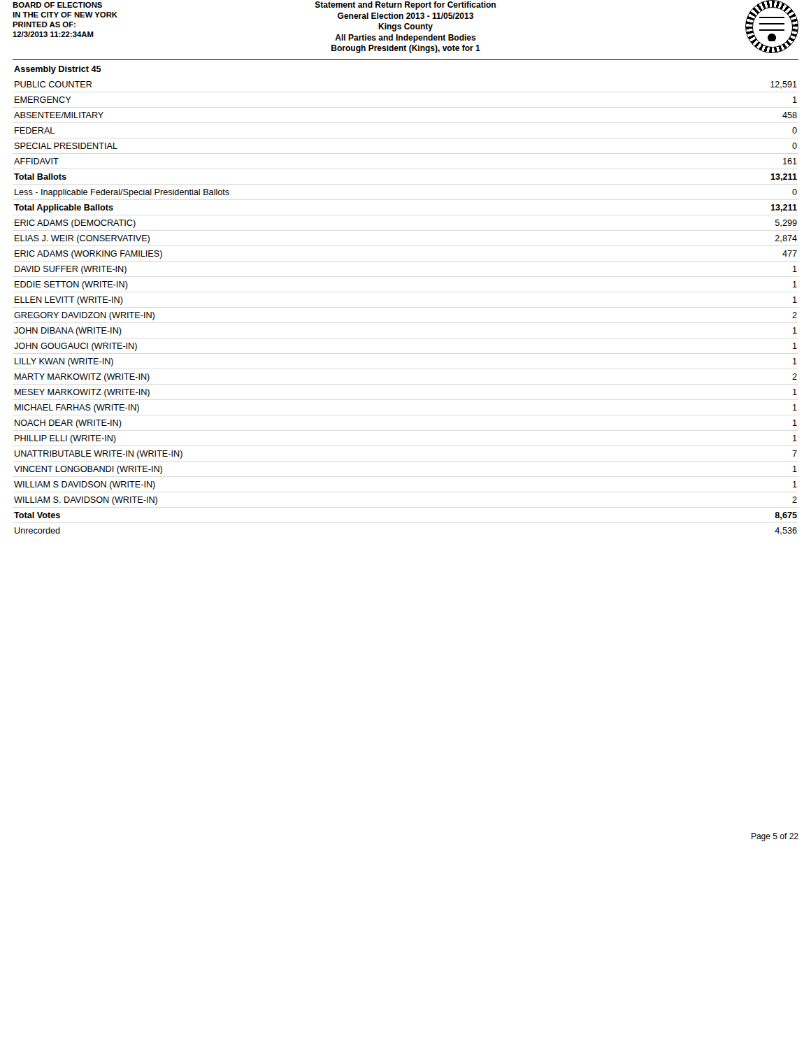BOARD OF ELECTIONS
IN THE CITY OF NEW YORK
PRINTED AS OF:
12/3/2013 11:22:34AM
Statement and Return Report for Certification
General Election 2013 - 11/05/2013
Kings County
All Parties and Independent Bodies
Borough President (Kings), vote for 1
Assembly District 45
| PUBLIC COUNTER | 12,591 |
| EMERGENCY | 1 |
| ABSENTEE/MILITARY | 458 |
| FEDERAL | 0 |
| SPECIAL PRESIDENTIAL | 0 |
| AFFIDAVIT | 161 |
| Total Ballots | 13,211 |
| Less - Inapplicable Federal/Special Presidential Ballots | 0 |
| Total Applicable Ballots | 13,211 |
| ERIC ADAMS (DEMOCRATIC) | 5,299 |
| ELIAS J. WEIR (CONSERVATIVE) | 2,874 |
| ERIC ADAMS (WORKING FAMILIES) | 477 |
| DAVID SUFFER (WRITE-IN) | 1 |
| EDDIE SETTON (WRITE-IN) | 1 |
| ELLEN LEVITT (WRITE-IN) | 1 |
| GREGORY DAVIDZON (WRITE-IN) | 2 |
| JOHN DIBANA (WRITE-IN) | 1 |
| JOHN GOUGAUCI (WRITE-IN) | 1 |
| LILLY KWAN (WRITE-IN) | 1 |
| MARTY MARKOWITZ (WRITE-IN) | 2 |
| MESEY MARKOWITZ (WRITE-IN) | 1 |
| MICHAEL FARHAS (WRITE-IN) | 1 |
| NOACH DEAR (WRITE-IN) | 1 |
| PHILLIP ELLI (WRITE-IN) | 1 |
| UNATTRIBUTABLE WRITE-IN (WRITE-IN) | 7 |
| VINCENT LONGOBANDI (WRITE-IN) | 1 |
| WILLIAM S DAVIDSON (WRITE-IN) | 1 |
| WILLIAM S. DAVIDSON (WRITE-IN) | 2 |
| Total Votes | 8,675 |
| Unrecorded | 4,536 |
Page 5 of 22